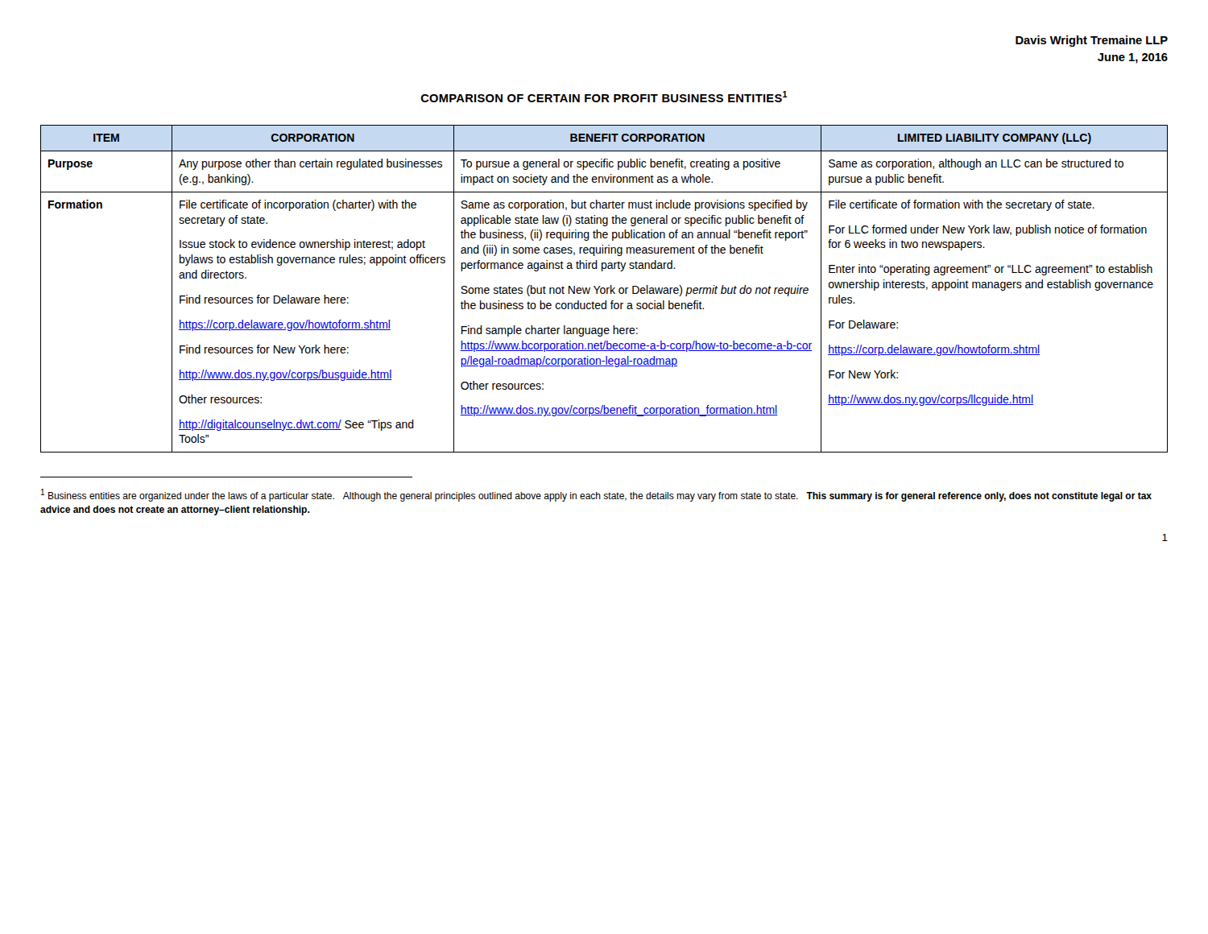Davis Wright Tremaine LLP
June 1, 2016
COMPARISON OF CERTAIN FOR PROFIT BUSINESS ENTITIES1
| ITEM | CORPORATION | BENEFIT CORPORATION | LIMITED LIABILITY COMPANY (LLC) |
| --- | --- | --- | --- |
| Purpose | Any purpose other than certain regulated businesses (e.g., banking). | To pursue a general or specific public benefit, creating a positive impact on society and the environment as a whole. | Same as corporation, although an LLC can be structured to pursue a public benefit. |
| Formation | File certificate of incorporation (charter) with the secretary of state. Issue stock to evidence ownership interest; adopt bylaws to establish governance rules; appoint officers and directors. Find resources for Delaware here: https://corp.delaware.gov/howtoform.shtml Find resources for New York here: http://www.dos.ny.gov/corps/busguide.html Other resources: http://digitalcounselnyc.dwt.com/ See “Tips and Tools” | Same as corporation, but charter must include provisions specified by applicable state law (i) stating the general or specific public benefit of the business, (ii) requiring the publication of an annual “benefit report” and (iii) in some cases, requiring measurement of the benefit performance against a third party standard. Some states (but not New York or Delaware) permit but do not require the business to be conducted for a social benefit. Find sample charter language here: https://www.bcorporation.net/become-a-b-corp/how-to-become-a-b-corp/legal-roadmap/corporation-legal-roadmap Other resources: http://www.dos.ny.gov/corps/benefit_corporation_formation.html | File certificate of formation with the secretary of state. For LLC formed under New York law, publish notice of formation for 6 weeks in two newspapers. Enter into “operating agreement” or “LLC agreement” to establish ownership interests, appoint managers and establish governance rules. For Delaware: https://corp.delaware.gov/howtoform.shtml For New York: http://www.dos.ny.gov/corps/llcguide.html |
1 Business entities are organized under the laws of a particular state. Although the general principles outlined above apply in each state, the details may vary from state to state. This summary is for general reference only, does not constitute legal or tax advice and does not create an attorney–client relationship.
1